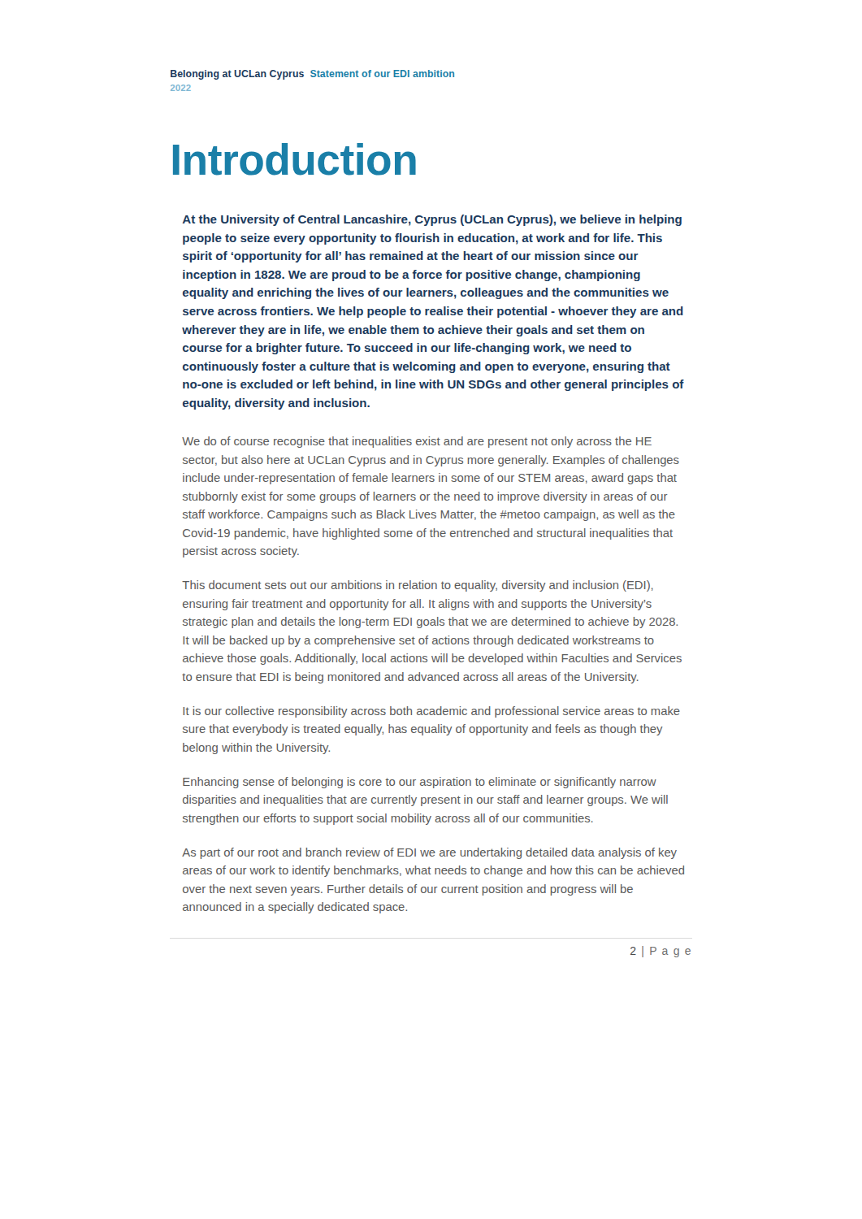Belonging at UCLan Cyprus Statement of our EDI ambition 2022
Introduction
At the University of Central Lancashire, Cyprus (UCLan Cyprus), we believe in helping people to seize every opportunity to flourish in education, at work and for life. This spirit of ‘opportunity for all’ has remained at the heart of our mission since our inception in 1828. We are proud to be a force for positive change, championing equality and enriching the lives of our learners, colleagues and the communities we serve across frontiers. We help people to realise their potential - whoever they are and wherever they are in life, we enable them to achieve their goals and set them on course for a brighter future. To succeed in our life-changing work, we need to continuously foster a culture that is welcoming and open to everyone, ensuring that no-one is excluded or left behind, in line with UN SDGs and other general principles of equality, diversity and inclusion.
We do of course recognise that inequalities exist and are present not only across the HE sector, but also here at UCLan Cyprus and in Cyprus more generally. Examples of challenges include under-representation of female learners in some of our STEM areas, award gaps that stubbornly exist for some groups of learners or the need to improve diversity in areas of our staff workforce. Campaigns such as Black Lives Matter, the #metoo campaign, as well as the Covid-19 pandemic, have highlighted some of the entrenched and structural inequalities that persist across society.
This document sets out our ambitions in relation to equality, diversity and inclusion (EDI), ensuring fair treatment and opportunity for all. It aligns with and supports the University’s strategic plan and details the long-term EDI goals that we are determined to achieve by 2028. It will be backed up by a comprehensive set of actions through dedicated workstreams to achieve those goals. Additionally, local actions will be developed within Faculties and Services to ensure that EDI is being monitored and advanced across all areas of the University.
It is our collective responsibility across both academic and professional service areas to make sure that everybody is treated equally, has equality of opportunity and feels as though they belong within the University.
Enhancing sense of belonging is core to our aspiration to eliminate or significantly narrow disparities and inequalities that are currently present in our staff and learner groups. We will strengthen our efforts to support social mobility across all of our communities.
As part of our root and branch review of EDI we are undertaking detailed data analysis of key areas of our work to identify benchmarks, what needs to change and how this can be achieved over the next seven years. Further details of our current position and progress will be announced in a specially dedicated space.
2 | P a g e